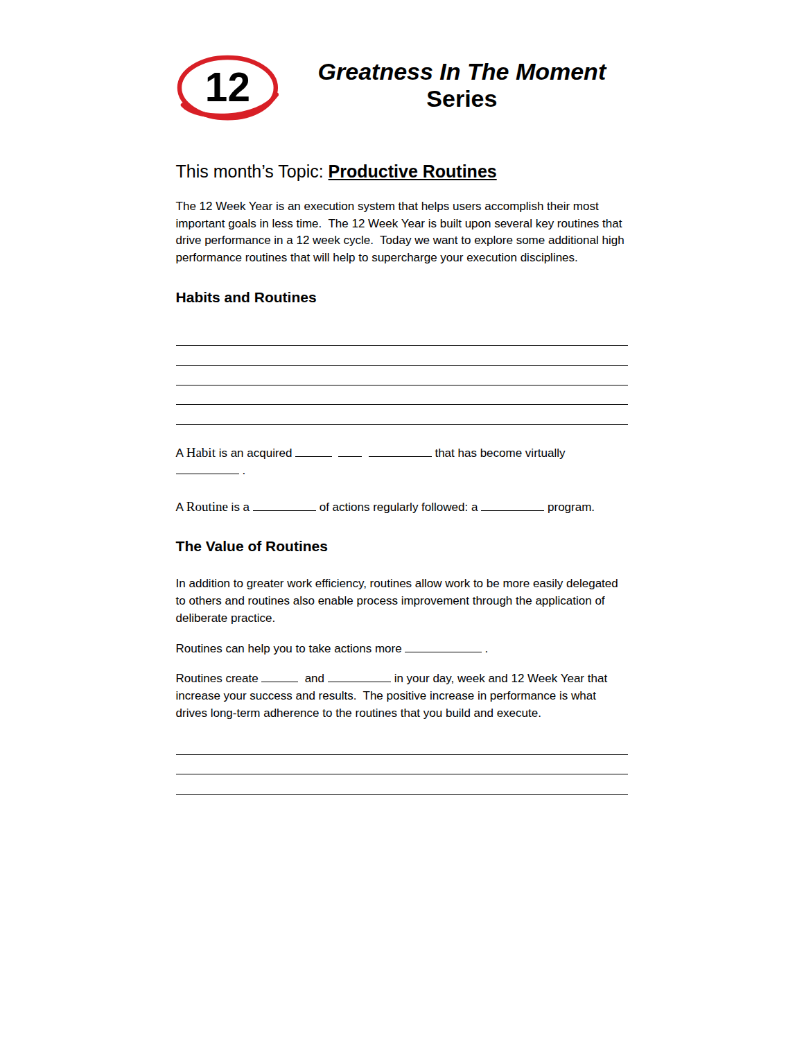12
Greatness In The Moment Series
This month’s Topic: Productive Routines
The 12 Week Year is an execution system that helps users accomplish their most important goals in less time. The 12 Week Year is built upon several key routines that drive performance in a 12 week cycle. Today we want to explore some additional high performance routines that will help to supercharge your execution disciplines.
Habits and Routines
A Habit is an acquired that has become virtually .
A Routine is a of actions regularly followed: a program.
The Value of Routines
In addition to greater work efficiency, routines allow work to be more easily delegated to others and routines also enable process improvement through the application of deliberate practice.
Routines can help you to take actions more .
Routines create and in your day, week and 12 Week Year that increase your success and results. The positive increase in performance is what drives long-term adherence to the routines that you build and execute.